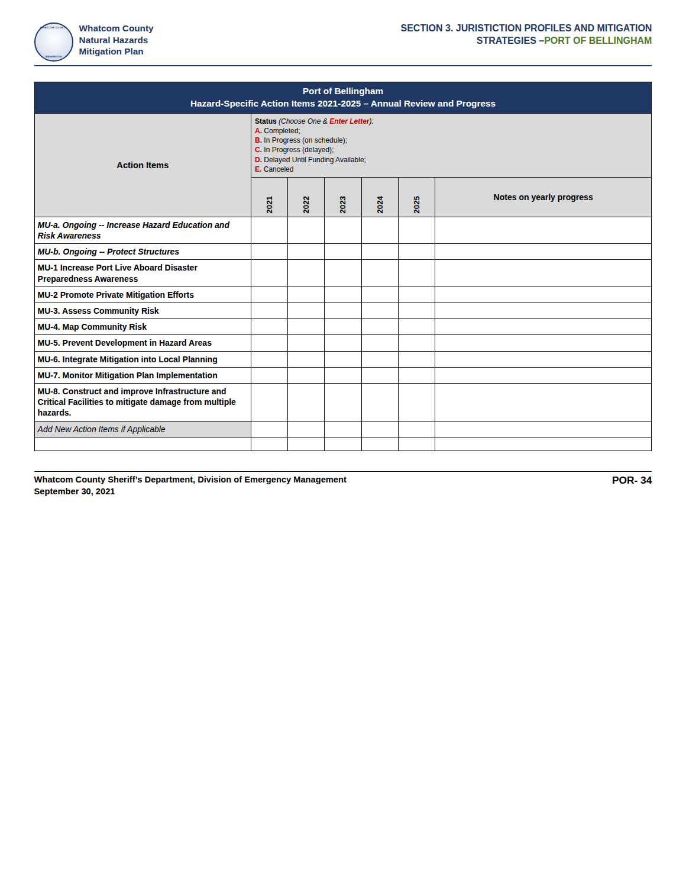Whatcom County
Natural Hazards
Mitigation Plan
SECTION 3. JURISTICTION PROFILES AND MITIGATION
STRATEGIES –PORT OF BELLINGHAM
| Port of Bellingham Hazard-Specific Action Items 2021-2025 – Annual Review and Progress |
| Action Items | Status (Choose One & Enter Letter ): A. Completed; B. In Progress (on schedule); C. In Progress (delayed); D. Delayed Until Funding Available; E. Canceled |
| 2021 | 2022 | 2023 | 2024 | 2025 | Notes on yearly progress |
| MU-a. Ongoing -- Increase Hazard Education and Risk Awareness | | | | | | |
| MU-b. Ongoing -- Protect Structures | | | | | | |
| MU-1 Increase Port Live Aboard Disaster Preparedness Awareness | | | | | | |
| MU-2 Promote Private Mitigation Efforts | | | | | | |
| MU-3. Assess Community Risk | | | | | | |
| MU-4. Map Community Risk | | | | | | |
| MU-5. Prevent Development in Hazard Areas | | | | | | |
| MU-6. Integrate Mitigation into Local Planning | | | | | | |
| MU-7. Monitor Mitigation Plan Implementation | | | | | | |
| MU-8. Construct and improve Infrastructure and Critical Facilities to mitigate damage from multiple hazards. | | | | | | |
| Add New Action Items if Applicable | | | | | | |
Whatcom County Sheriff’s Department, Division of Emergency Management
September 30, 2021
POR- 34